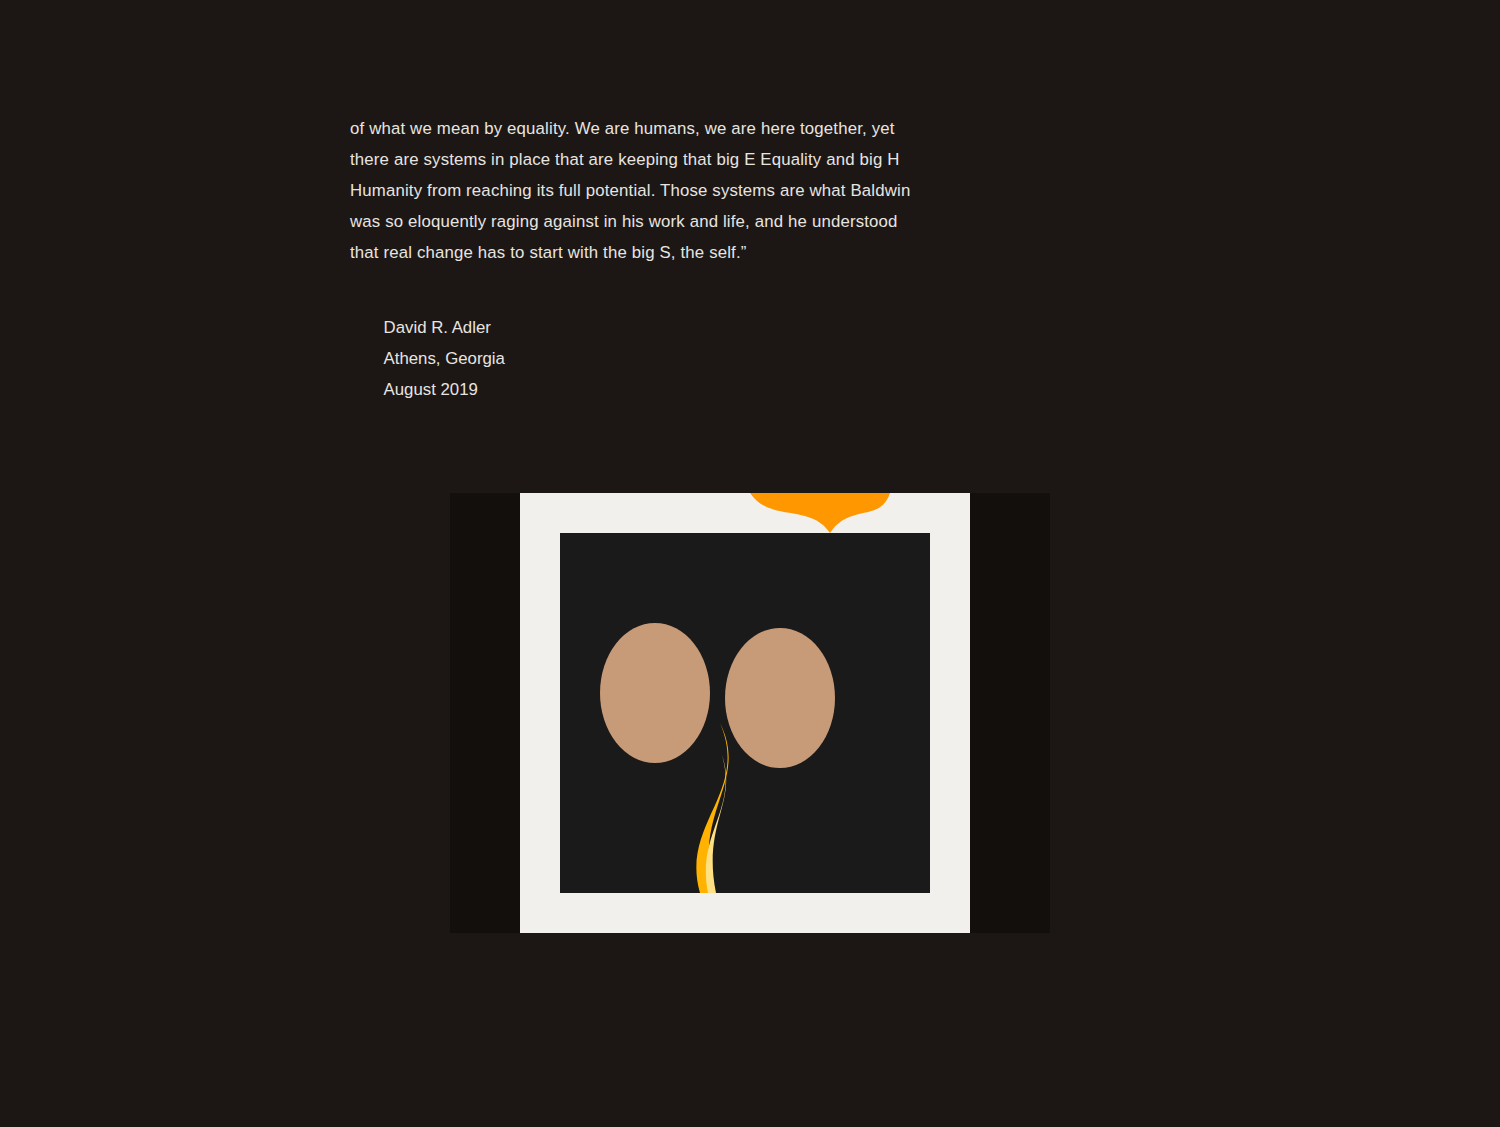of what we mean by equality. We are humans, we are here together, yet there are systems in place that are keeping that big E Equality and big H Humanity from reaching its full potential. Those systems are what Baldwin was so eloquently raging against in his work and life, and he understood that real change has to start with the big S, the self.”
David R. Adler Athens, Georgia August 2019